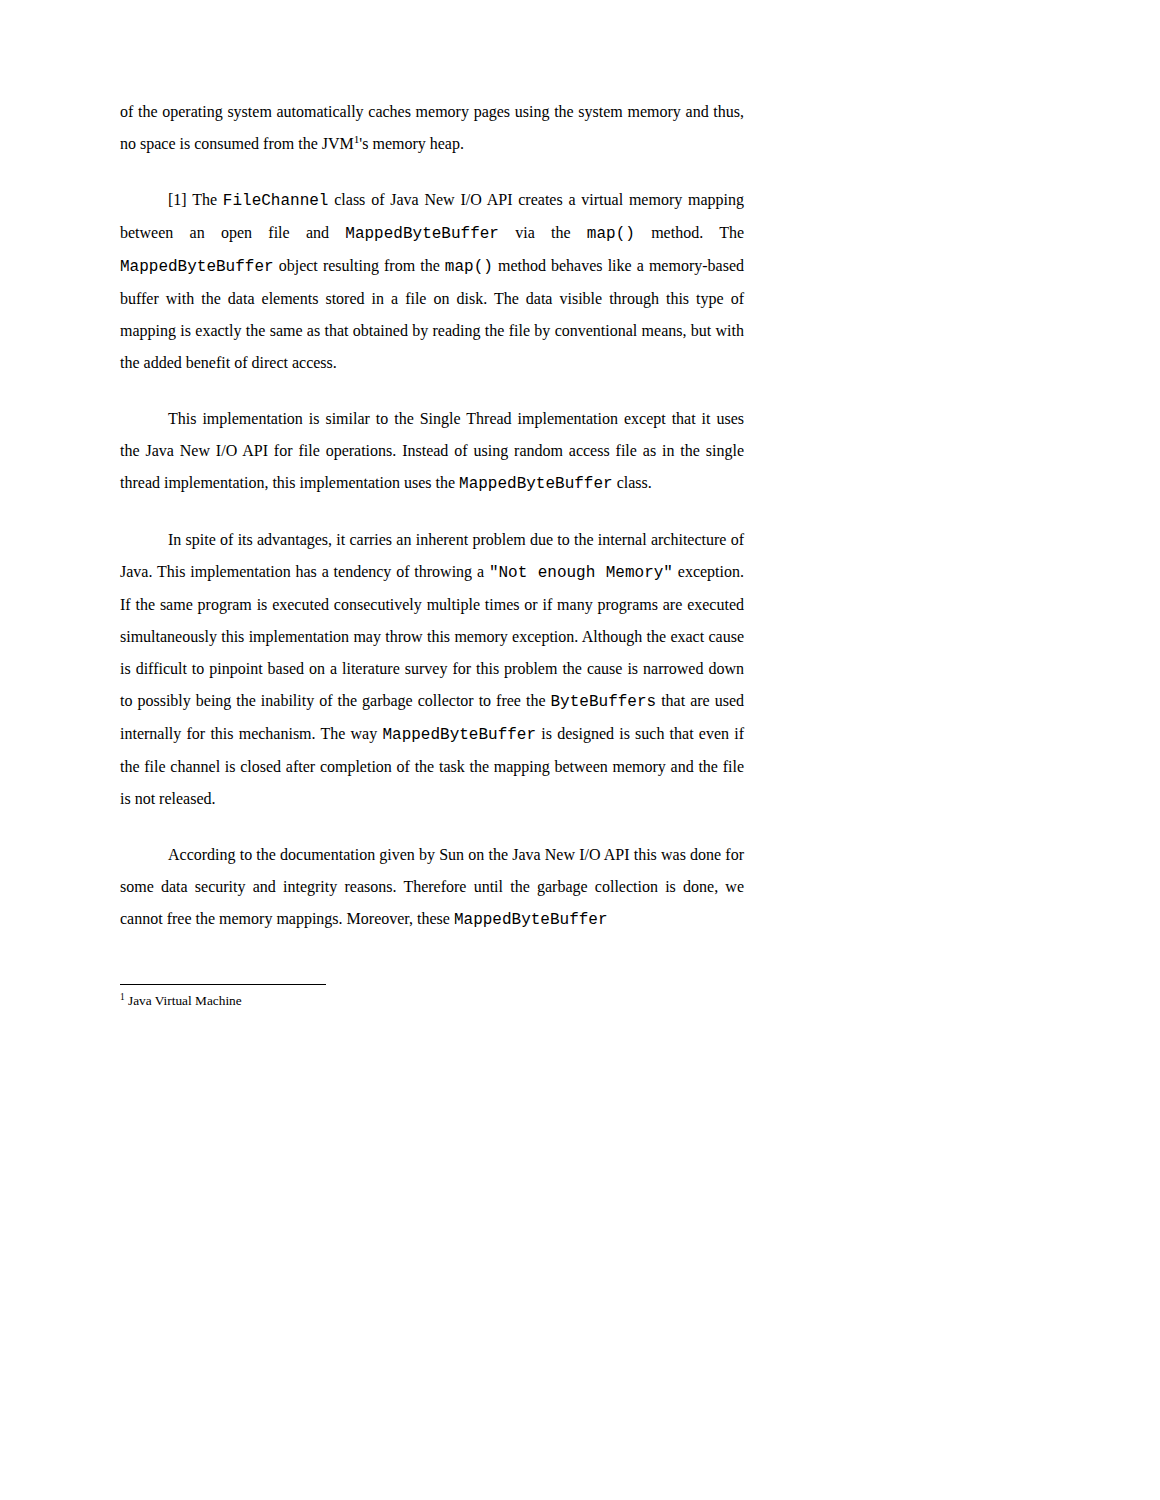of the operating system automatically caches memory pages using the system memory and thus, no space is consumed from the JVM1's memory heap.
[1] The FileChannel class of Java New I/O API creates a virtual memory mapping between an open file and MappedByteBuffer via the map() method. The MappedByteBuffer object resulting from the map() method behaves like a memory-based buffer with the data elements stored in a file on disk. The data visible through this type of mapping is exactly the same as that obtained by reading the file by conventional means, but with the added benefit of direct access.
This implementation is similar to the Single Thread implementation except that it uses the Java New I/O API for file operations. Instead of using random access file as in the single thread implementation, this implementation uses the MappedByteBuffer class.
In spite of its advantages, it carries an inherent problem due to the internal architecture of Java. This implementation has a tendency of throwing a "Not enough Memory" exception. If the same program is executed consecutively multiple times or if many programs are executed simultaneously this implementation may throw this memory exception. Although the exact cause is difficult to pinpoint based on a literature survey for this problem the cause is narrowed down to possibly being the inability of the garbage collector to free the ByteBuffers that are used internally for this mechanism. The way MappedByteBuffer is designed is such that even if the file channel is closed after completion of the task the mapping between memory and the file is not released.
According to the documentation given by Sun on the Java New I/O API this was done for some data security and integrity reasons. Therefore until the garbage collection is done, we cannot free the memory mappings. Moreover, these MappedByteBuffer
1 Java Virtual Machine